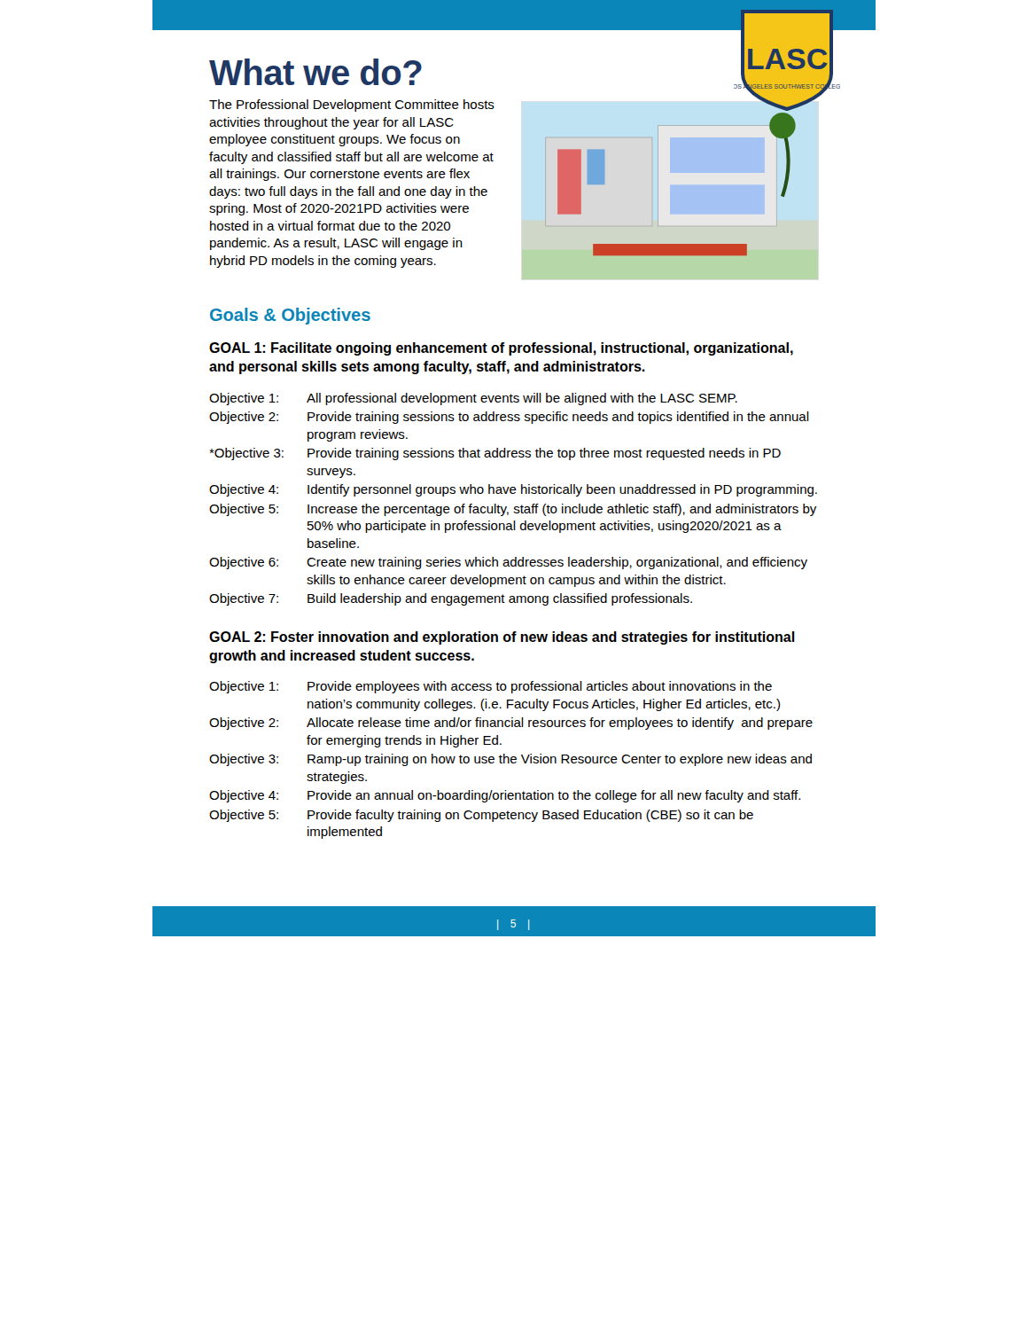What we do?
The Professional Development Committee hosts activities throughout the year for all LASC employee constituent groups. We focus on faculty and classified staff but all are welcome at all trainings. Our cornerstone events are flex days: two full days in the fall and one day in the spring. Most of 2020-2021PD activities were hosted in a virtual format due to the 2020 pandemic. As a result, LASC will engage in hybrid PD models in the coming years.
Goals & Objectives
GOAL 1: Facilitate ongoing enhancement of professional, instructional, organizational, and personal skills sets among faculty, staff, and administrators.
| Objective 1: | All professional development events will be aligned with the LASC SEMP. |
| Objective 2: | Provide training sessions to address specific needs and topics identified in the annual program reviews. |
| *Objective 3: | Provide training sessions that address the top three most requested needs in PD surveys. |
| Objective 4: | Identify personnel groups who have historically been unaddressed in PD programming. |
| Objective 5: | Increase the percentage of faculty, staff (to include athletic staff), and administrators by 50% who participate in professional development activities, using2020/2021 as a baseline. |
| Objective 6: | Create new training series which addresses leadership, organizational, and efficiency skills to enhance career development on campus and within the district. |
| Objective 7: | Build leadership and engagement among classified professionals. |
GOAL 2: Foster innovation and exploration of new ideas and strategies for institutional growth and increased student success.
| Objective 1: | Provide employees with access to professional articles about innovations in the nation’s community colleges. (i.e. Faculty Focus Articles, Higher Ed articles, etc.) |
| Objective 2: | Allocate release time and/or financial resources for employees to identify and prepare for emerging trends in Higher Ed. |
| Objective 3: | Ramp-up training on how to use the Vision Resource Center to explore new ideas and strategies. |
| Objective 4: | Provide an annual on-boarding/orientation to the college for all new faculty and staff. |
| Objective 5: | Provide faculty training on Competency Based Education (CBE) so it can be implemented |
| 5 |